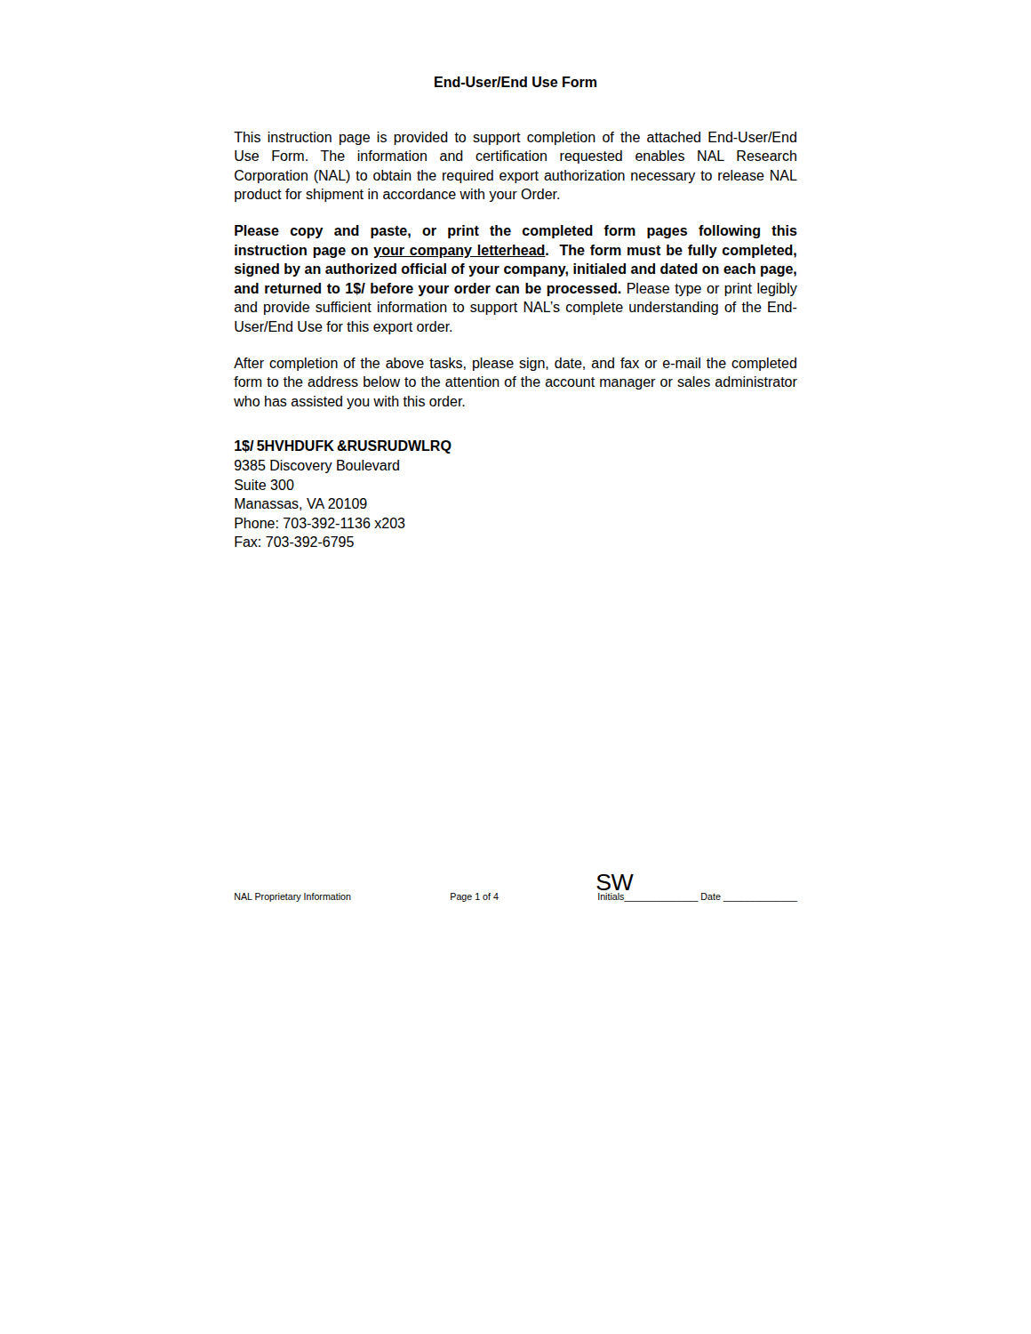End-User/End Use Form
This instruction page is provided to support completion of the attached End-User/End Use Form. The information and certification requested enables NAL Research Corporation (NAL) to obtain the required export authorization necessary to release NAL product for shipment in accordance with your Order.
Please copy and paste, or print the completed form pages following this instruction page on your company letterhead. The form must be fully completed, signed by an authorized official of your company, initialed and dated on each page, and returned to 1$/ before your order can be processed. Please type or print legibly and provide sufficient information to support NAL’s complete understanding of the End-User/End Use for this export order.
After completion of the above tasks, please sign, date, and fax or e-mail the completed form to the address below to the attention of the account manager or sales administrator who has assisted you with this order.
1$/ 5HVHDUFK &RUSRUDWLRQ
9385 Discovery Boulevard
Suite 300
Manassas, VA 20109
Phone: 703-392-1136 x203
Fax: 703-392-6795
NAL Proprietary Information
Page 1 of 4
SW Initials______________ Date ______________